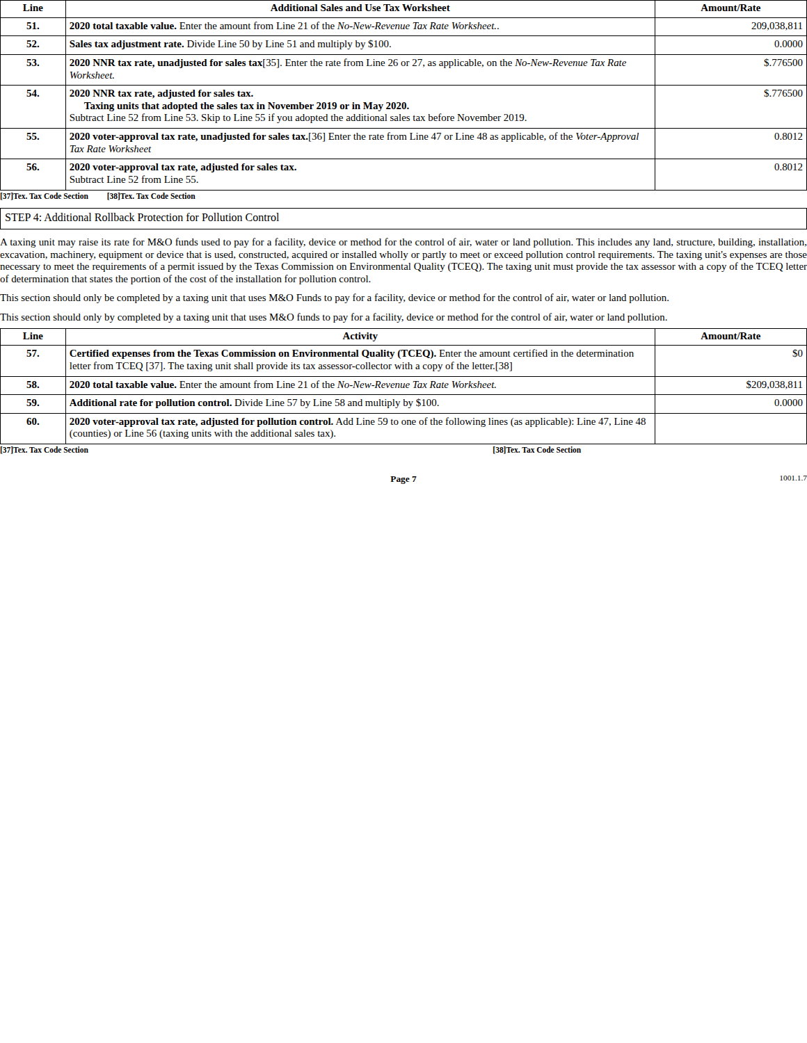| Line | Additional Sales and Use Tax Worksheet | Amount/Rate |
| --- | --- | --- |
| 51. | 2020 total taxable value. Enter the amount from Line 21 of the No-New-Revenue Tax Rate Worksheet. . | 209,038,811 |
| 52. | Sales tax adjustment rate. Divide Line 50 by Line 51 and multiply by $100. | 0.0000 |
| 53. | 2020 NNR tax rate, unadjusted for sales tax [35]. Enter the rate from Line 26 or 27, as applicable, on the No-New-Revenue Tax Rate Worksheet. | $.776500 |
| 54. | 2020 NNR tax rate, adjusted for sales tax. Taxing units that adopted the sales tax in November 2019 or in May 2020. Subtract Line 52 from Line 53. Skip to Line 55 if you adopted the additional sales tax before November 2019. | $.776500 |
| 55. | 2020 voter-approval tax rate, unadjusted for sales tax. [36] Enter the rate from Line 47 or Line 48 as applicable, of the Voter-Approval Tax Rate Worksheet | 0.8012 |
| 56. | 2020 voter-approval tax rate, adjusted for sales tax. Subtract Line 52 from Line 55. | 0.8012 |
[37]Tex. Tax Code Section [38]Tex. Tax Code Section
STEP 4: Additional Rollback Protection for Pollution Control
A taxing unit may raise its rate for M&O funds used to pay for a facility, device or method for the control of air, water or land pollution. This includes any land, structure, building, installation, excavation, machinery, equipment or device that is used, constructed, acquired or installed wholly or partly to meet or exceed pollution control requirements. The taxing unit's expenses are those necessary to meet the requirements of a permit issued by the Texas Commission on Environmental Quality (TCEQ). The taxing unit must provide the tax assessor with a copy of the TCEQ letter of determination that states the portion of the cost of the installation for pollution control.
This section should only be completed by a taxing unit that uses M&O Funds to pay for a facility, device or method for the control of air, water or land pollution.
This section should only by completed by a taxing unit that uses M&O funds to pay for a facility, device or method for the control of air, water or land pollution.
| Line | Activity | Amount/Rate |
| --- | --- | --- |
| 57. | Certified expenses from the Texas Commission on Environmental Quality (TCEQ). Enter the amount certified in the determination letter from TCEQ [37]. The taxing unit shall provide its tax assessor-collector with a copy of the letter.[38] | $0 |
| 58. | 2020 total taxable value. Enter the amount from Line 21 of the No-New-Revenue Tax Rate Worksheet. | $209,038,811 |
| 59. | Additional rate for pollution control. Divide Line 57 by Line 58 and multiply by $100. | 0.0000 |
| 60. | 2020 voter-approval tax rate, adjusted for pollution control. Add Line 59 to one of the following lines (as applicable): Line 47, Line 48 (counties) or Line 56 (taxing units with the additional sales tax). | |
[37]Tex. Tax Code Section [38]Tex. Tax Code Section
Page 7 1001.1.7